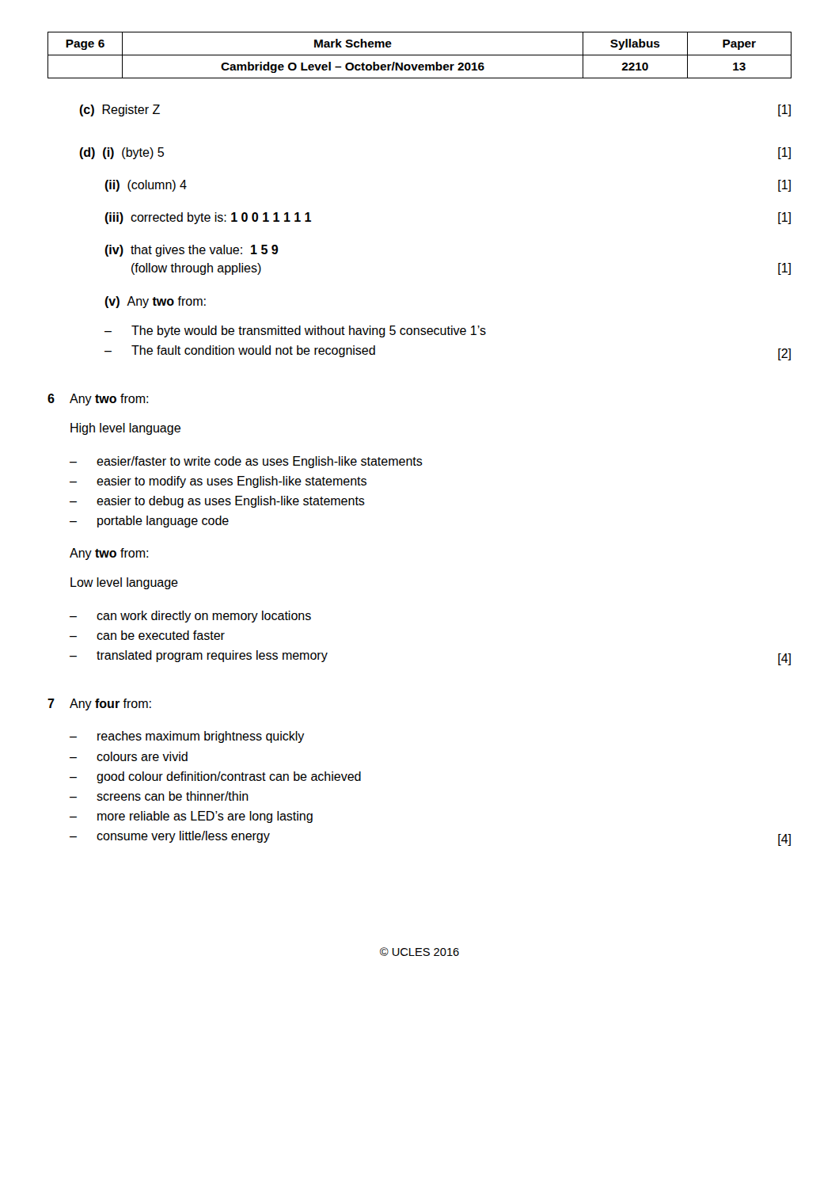| Page 6 | Mark Scheme | Syllabus | Paper |
| | Cambridge O Level – October/November 2016 | 2210 | 13 |
(c)
Register Z
[1]
(d) (i)
(byte) 5
[1]
(ii)
(column) 4
[1]
(iii)
corrected byte is: 1 0 0 1 1 1 1 1
[1]
(iv)
that gives the value: 1 5 9
(follow through applies)
[1]
(v)
Any two from:
The byte would be transmitted without having 5 consecutive 1’s
The fault condition would not be recognised
[2]
6
Any two from:
High level language
easier/faster to write code as uses English-like statements
easier to modify as uses English-like statements
easier to debug as uses English-like statements
portable language code
Any two from:
Low level language
can work directly on memory locations
can be executed faster
translated program requires less memory
[4]
7
Any four from:
reaches maximum brightness quickly
colours are vivid
good colour definition/contrast can be achieved
screens can be thinner/thin
more reliable as LED’s are long lasting
consume very little/less energy
[4]
© UCLES 2016